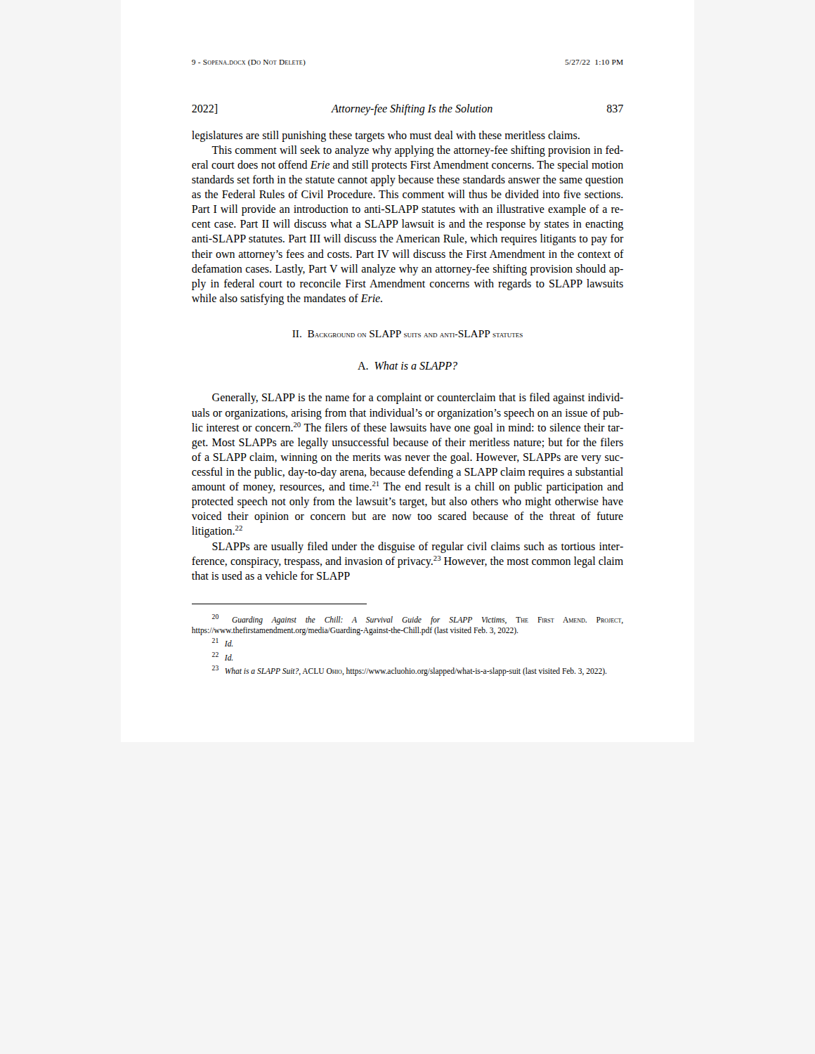9 - Sopena.docx (Do Not Delete) 5/27/22 1:10 PM
2022] Attorney-fee Shifting Is the Solution 837
legislatures are still punishing these targets who must deal with these meritless claims.
This comment will seek to analyze why applying the attorney-fee shifting provision in federal court does not offend Erie and still protects First Amendment concerns. The special motion standards set forth in the statute cannot apply because these standards answer the same question as the Federal Rules of Civil Procedure. This comment will thus be divided into five sections. Part I will provide an introduction to anti-SLAPP statutes with an illustrative example of a recent case. Part II will discuss what a SLAPP lawsuit is and the response by states in enacting anti-SLAPP statutes. Part III will discuss the American Rule, which requires litigants to pay for their own attorney’s fees and costs. Part IV will discuss the First Amendment in the context of defamation cases. Lastly, Part V will analyze why an attorney-fee shifting provision should apply in federal court to reconcile First Amendment concerns with regards to SLAPP lawsuits while also satisfying the mandates of Erie.
II. Background on SLAPP suits and anti-SLAPP statutes
A. What is a SLAPP?
Generally, SLAPP is the name for a complaint or counterclaim that is filed against individuals or organizations, arising from that individual’s or organization’s speech on an issue of public interest or concern.20 The filers of these lawsuits have one goal in mind: to silence their target. Most SLAPPs are legally unsuccessful because of their meritless nature; but for the filers of a SLAPP claim, winning on the merits was never the goal. However, SLAPPs are very successful in the public, day-to-day arena, because defending a SLAPP claim requires a substantial amount of money, resources, and time.21 The end result is a chill on public participation and protected speech not only from the lawsuit’s target, but also others who might otherwise have voiced their opinion or concern but are now too scared because of the threat of future litigation.22
SLAPPs are usually filed under the disguise of regular civil claims such as tortious interference, conspiracy, trespass, and invasion of privacy.23 However, the most common legal claim that is used as a vehicle for SLAPP
20 Guarding Against the Chill: A Survival Guide for SLAPP Victims, The First Amend. Project, https://www.thefirstamendment.org/media/Guarding-Against-the-Chill.pdf (last visited Feb. 3, 2022).
21 Id.
22 Id.
23 What is a SLAPP Suit?, ACLU Ohio, https://www.acluohio.org/slapped/what-is-a-slapp-suit (last visited Feb. 3, 2022).